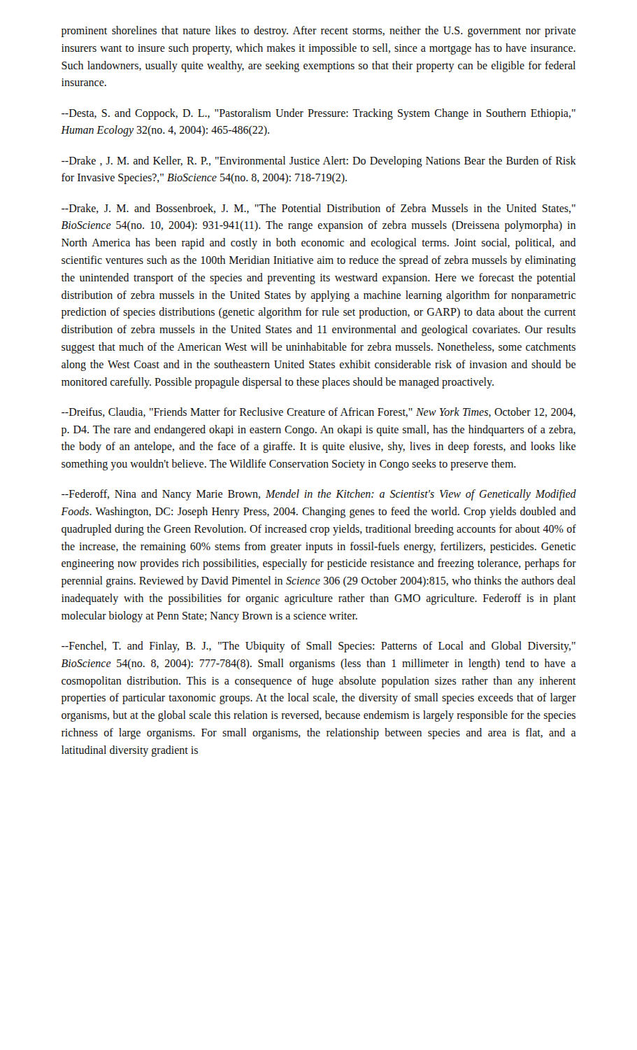prominent shorelines that nature likes to destroy. After recent storms, neither the U.S. government nor private insurers want to insure such property, which makes it impossible to sell, since a mortgage has to have insurance. Such landowners, usually quite wealthy, are seeking exemptions so that their property can be eligible for federal insurance.
--Desta, S. and Coppock, D. L., "Pastoralism Under Pressure: Tracking System Change in Southern Ethiopia," Human Ecology 32(no. 4, 2004): 465-486(22).
--Drake , J. M. and Keller, R. P., "Environmental Justice Alert: Do Developing Nations Bear the Burden of Risk for Invasive Species?," BioScience 54(no. 8, 2004): 718-719(2).
--Drake, J. M. and Bossenbroek, J. M., "The Potential Distribution of Zebra Mussels in the United States," BioScience 54(no. 10, 2004): 931-941(11). The range expansion of zebra mussels (Dreissena polymorpha) in North America has been rapid and costly in both economic and ecological terms. Joint social, political, and scientific ventures such as the 100th Meridian Initiative aim to reduce the spread of zebra mussels by eliminating the unintended transport of the species and preventing its westward expansion. Here we forecast the potential distribution of zebra mussels in the United States by applying a machine learning algorithm for nonparametric prediction of species distributions (genetic algorithm for rule set production, or GARP) to data about the current distribution of zebra mussels in the United States and 11 environmental and geological covariates. Our results suggest that much of the American West will be uninhabitable for zebra mussels. Nonetheless, some catchments along the West Coast and in the southeastern United States exhibit considerable risk of invasion and should be monitored carefully. Possible propagule dispersal to these places should be managed proactively.
--Dreifus, Claudia, "Friends Matter for Reclusive Creature of African Forest," New York Times, October 12, 2004, p. D4. The rare and endangered okapi in eastern Congo. An okapi is quite small, has the hindquarters of a zebra, the body of an antelope, and the face of a giraffe. It is quite elusive, shy, lives in deep forests, and looks like something you wouldn't believe. The Wildlife Conservation Society in Congo seeks to preserve them.
--Federoff, Nina and Nancy Marie Brown, Mendel in the Kitchen: a Scientist's View of Genetically Modified Foods. Washington, DC: Joseph Henry Press, 2004. Changing genes to feed the world. Crop yields doubled and quadrupled during the Green Revolution. Of increased crop yields, traditional breeding accounts for about 40% of the increase, the remaining 60% stems from greater inputs in fossil-fuels energy, fertilizers, pesticides. Genetic engineering now provides rich possibilities, especially for pesticide resistance and freezing tolerance, perhaps for perennial grains. Reviewed by David Pimentel in Science 306 (29 October 2004):815, who thinks the authors deal inadequately with the possibilities for organic agriculture rather than GMO agriculture. Federoff is in plant molecular biology at Penn State; Nancy Brown is a science writer.
--Fenchel, T. and Finlay, B. J., "The Ubiquity of Small Species: Patterns of Local and Global Diversity," BioScience 54(no. 8, 2004): 777-784(8). Small organisms (less than 1 millimeter in length) tend to have a cosmopolitan distribution. This is a consequence of huge absolute population sizes rather than any inherent properties of particular taxonomic groups. At the local scale, the diversity of small species exceeds that of larger organisms, but at the global scale this relation is reversed, because endemism is largely responsible for the species richness of large organisms. For small organisms, the relationship between species and area is flat, and a latitudinal diversity gradient is